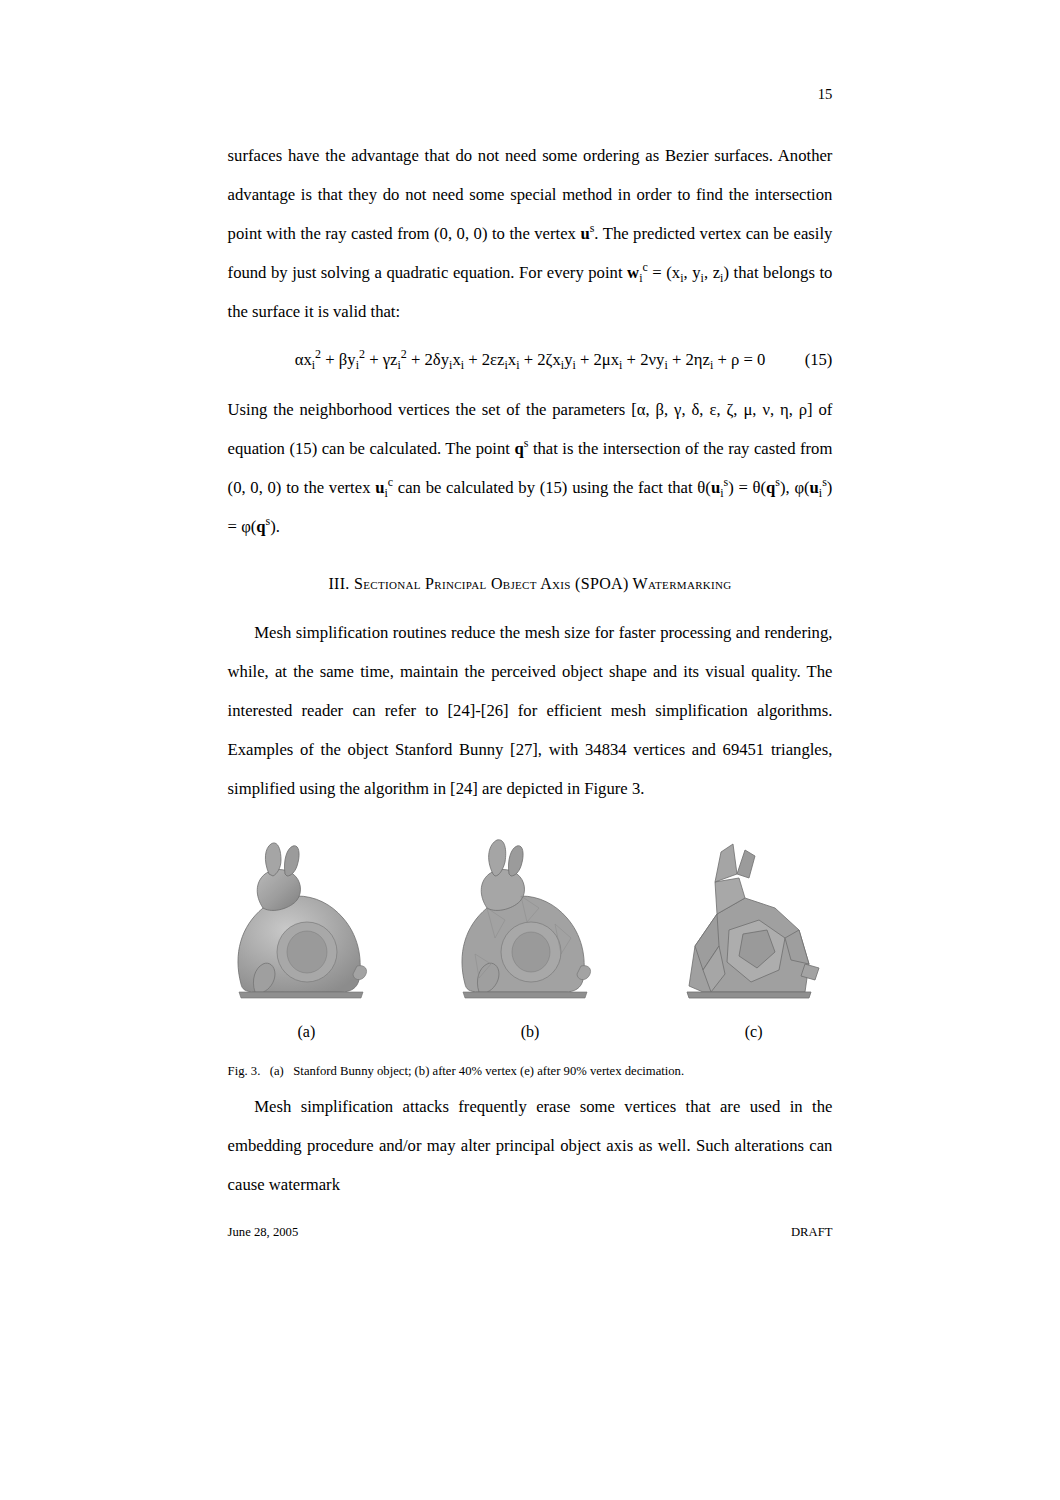15
surfaces have the advantage that do not need some ordering as Bezier surfaces. Another advantage is that they do not need some special method in order to find the intersection point with the ray casted from (0, 0, 0) to the vertex us. The predicted vertex can be easily found by just solving a quadratic equation. For every point wic = (xi, yi, zi) that belongs to the surface it is valid that:
αxi2 + βyi2 + γzi2 + 2δyixi + 2εzixi + 2ζxiyi + 2μxi + 2νyi + 2ηzi + ρ = 0 (15)
Using the neighborhood vertices the set of the parameters [α, β, γ, δ, ε, ζ, μ, ν, η, ρ] of equation (15) can be calculated. The point qs that is the intersection of the ray casted from (0, 0, 0) to the vertex uic can be calculated by (15) using the fact that θ(uis) = θ(qs), φ(uis) = φ(qs).
III. Sectional Principal Object Axis (SPOA) Watermarking
Mesh simplification routines reduce the mesh size for faster processing and rendering, while, at the same time, maintain the perceived object shape and its visual quality. The interested reader can refer to [24]-[26] for efficient mesh simplification algorithms. Examples of the object Stanford Bunny [27], with 34834 vertices and 69451 triangles, simplified using the algorithm in [24] are depicted in Figure 3.
(a)
(b)
(c)
Fig. 3. (a) Stanford Bunny object; (b) after 40% vertex (e) after 90% vertex decimation.
Mesh simplification attacks frequently erase some vertices that are used in the embedding procedure and/or may alter principal object axis as well. Such alterations can cause watermark
June 28, 2005 DRAFT